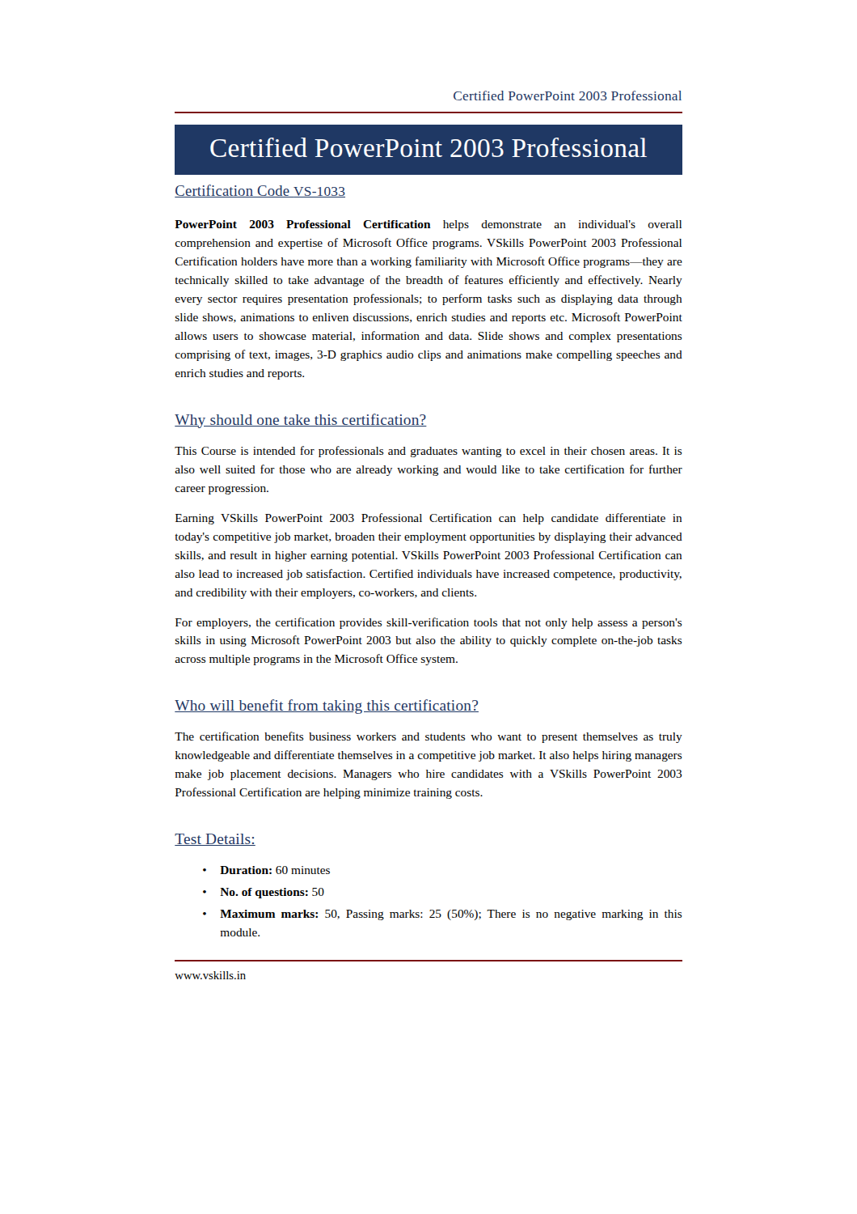Certified PowerPoint 2003 Professional
Certified PowerPoint 2003 Professional
Certification Code VS-1033
PowerPoint 2003 Professional Certification helps demonstrate an individual's overall comprehension and expertise of Microsoft Office programs. VSkills PowerPoint 2003 Professional Certification holders have more than a working familiarity with Microsoft Office programs—they are technically skilled to take advantage of the breadth of features efficiently and effectively. Nearly every sector requires presentation professionals; to perform tasks such as displaying data through slide shows, animations to enliven discussions, enrich studies and reports etc. Microsoft PowerPoint allows users to showcase material, information and data. Slide shows and complex presentations comprising of text, images, 3-D graphics audio clips and animations make compelling speeches and enrich studies and reports.
Why should one take this certification?
This Course is intended for professionals and graduates wanting to excel in their chosen areas. It is also well suited for those who are already working and would like to take certification for further career progression.
Earning VSkills PowerPoint 2003 Professional Certification can help candidate differentiate in today's competitive job market, broaden their employment opportunities by displaying their advanced skills, and result in higher earning potential. VSkills PowerPoint 2003 Professional Certification can also lead to increased job satisfaction. Certified individuals have increased competence, productivity, and credibility with their employers, co-workers, and clients.
For employers, the certification provides skill-verification tools that not only help assess a person's skills in using Microsoft PowerPoint 2003 but also the ability to quickly complete on-the-job tasks across multiple programs in the Microsoft Office system.
Who will benefit from taking this certification?
The certification benefits business workers and students who want to present themselves as truly knowledgeable and differentiate themselves in a competitive job market. It also helps hiring managers make job placement decisions. Managers who hire candidates with a VSkills PowerPoint 2003 Professional Certification are helping minimize training costs.
Test Details:
Duration: 60 minutes
No. of questions: 50
Maximum marks: 50, Passing marks: 25 (50%); There is no negative marking in this module.
www.vskills.in